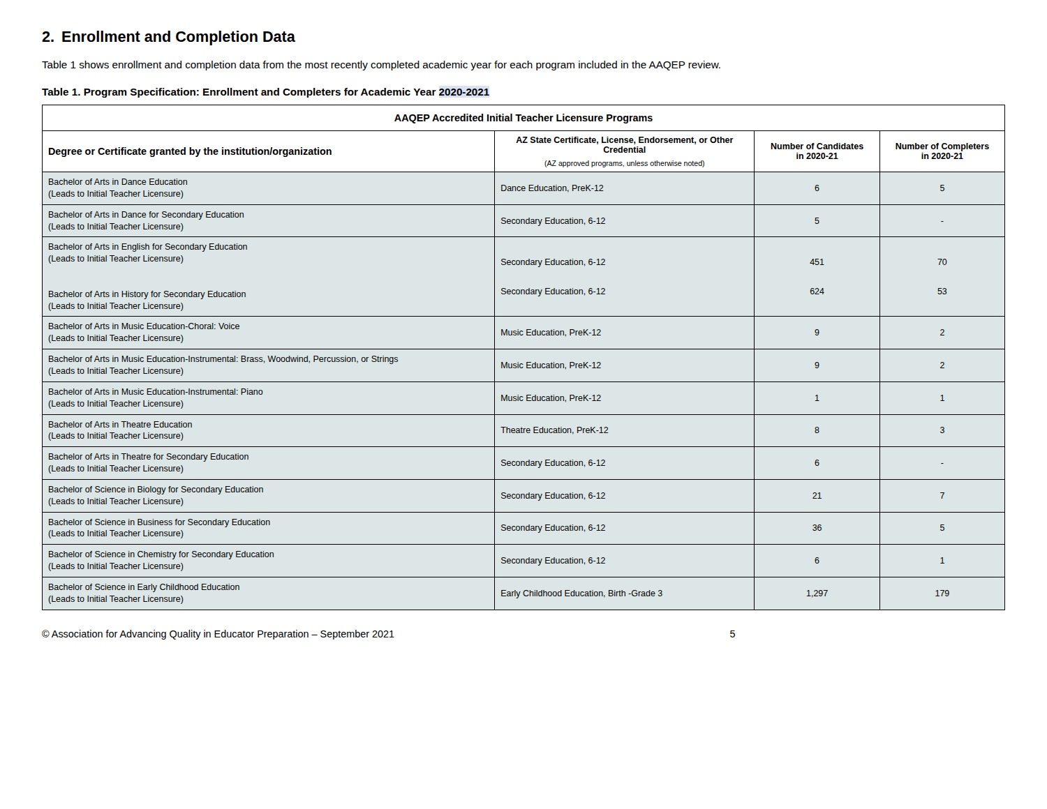2. Enrollment and Completion Data
Table 1 shows enrollment and completion data from the most recently completed academic year for each program included in the AAQEP review.
Table 1. Program Specification: Enrollment and Completers for Academic Year 2020-2021
| AAQEP Accredited Initial Teacher Licensure Programs |
| --- |
| Degree or Certificate granted by the institution/organization | AZ State Certificate, License, Endorsement, or Other Credential (AZ approved programs, unless otherwise noted) | Number of Candidates in 2020-21 | Number of Completers in 2020-21 |
| Bachelor of Arts in Dance Education (Leads to Initial Teacher Licensure) | Dance Education, PreK-12 | 6 | 5 |
| Bachelor of Arts in Dance for Secondary Education (Leads to Initial Teacher Licensure) | Secondary Education, 6-12 | 5 | - |
| Bachelor of Arts in English for Secondary Education (Leads to Initial Teacher Licensure) Bachelor of Arts in History for Secondary Education (Leads to Initial Teacher Licensure) | Secondary Education, 6-12 Secondary Education, 6-12 | 451 624 | 70 53 |
| Bachelor of Arts in Music Education-Choral: Voice (Leads to Initial Teacher Licensure) | Music Education, PreK-12 | 9 | 2 |
| Bachelor of Arts in Music Education-Instrumental: Brass, Woodwind, Percussion, or Strings (Leads to Initial Teacher Licensure) | Music Education, PreK-12 | 9 | 2 |
| Bachelor of Arts in Music Education-Instrumental: Piano (Leads to Initial Teacher Licensure) | Music Education, PreK-12 | 1 | 1 |
| Bachelor of Arts in Theatre Education (Leads to Initial Teacher Licensure) | Theatre Education, PreK-12 | 8 | 3 |
| Bachelor of Arts in Theatre for Secondary Education (Leads to Initial Teacher Licensure) | Secondary Education, 6-12 | 6 | - |
| Bachelor of Science in Biology for Secondary Education (Leads to Initial Teacher Licensure) | Secondary Education, 6-12 | 21 | 7 |
| Bachelor of Science in Business for Secondary Education (Leads to Initial Teacher Licensure) | Secondary Education, 6-12 | 36 | 5 |
| Bachelor of Science in Chemistry for Secondary Education (Leads to Initial Teacher Licensure) | Secondary Education, 6-12 | 6 | 1 |
| Bachelor of Science in Early Childhood Education (Leads to Initial Teacher Licensure) | Early Childhood Education, Birth -Grade 3 | 1,297 | 179 |
© Association for Advancing Quality in Educator Preparation – September 2021 5